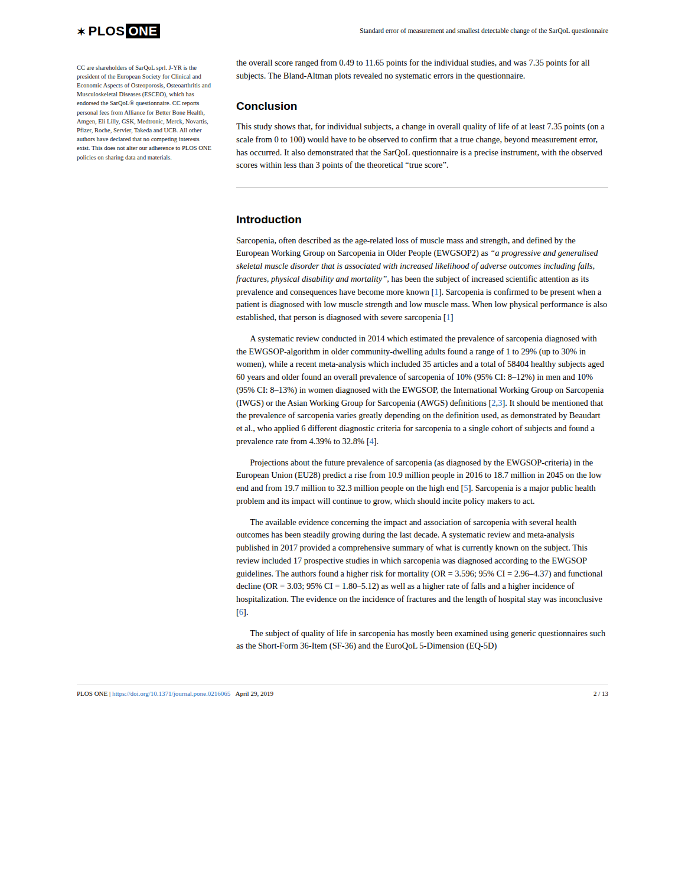✶PLOS ONE
Standard error of measurement and smallest detectable change of the SarQoL questionnaire
CC are shareholders of SarQoL sprl. J-YR is the president of the European Society for Clinical and Economic Aspects of Osteoporosis, Osteoarthritis and Musculoskeletal Diseases (ESCEO), which has endorsed the SarQoL® questionnaire. CC reports personal fees from Alliance for Better Bone Health, Amgen, Eli Lilly, GSK, Medtronic, Merck, Novartis, Pfizer, Roche, Servier, Takeda and UCB. All other authors have declared that no competing interests exist. This does not alter our adherence to PLOS ONE policies on sharing data and materials.
the overall score ranged from 0.49 to 11.65 points for the individual studies, and was 7.35 points for all subjects. The Bland-Altman plots revealed no systematic errors in the questionnaire.
Conclusion
This study shows that, for individual subjects, a change in overall quality of life of at least 7.35 points (on a scale from 0 to 100) would have to be observed to confirm that a true change, beyond measurement error, has occurred. It also demonstrated that the SarQoL questionnaire is a precise instrument, with the observed scores within less than 3 points of the theoretical “true score”.
Introduction
Sarcopenia, often described as the age-related loss of muscle mass and strength, and defined by the European Working Group on Sarcopenia in Older People (EWGSOP2) as “a progressive and generalised skeletal muscle disorder that is associated with increased likelihood of adverse outcomes including falls, fractures, physical disability and mortality”, has been the subject of increased scientific attention as its prevalence and consequences have become more known [1]. Sarcopenia is confirmed to be present when a patient is diagnosed with low muscle strength and low muscle mass. When low physical performance is also established, that person is diagnosed with severe sarcopenia [1]
A systematic review conducted in 2014 which estimated the prevalence of sarcopenia diagnosed with the EWGSOP-algorithm in older community-dwelling adults found a range of 1 to 29% (up to 30% in women), while a recent meta-analysis which included 35 articles and a total of 58404 healthy subjects aged 60 years and older found an overall prevalence of sarcopenia of 10% (95% CI: 8–12%) in men and 10% (95% CI: 8–13%) in women diagnosed with the EWGSOP, the International Working Group on Sarcopenia (IWGS) or the Asian Working Group for Sarcopenia (AWGS) definitions [2,3]. It should be mentioned that the prevalence of sarcopenia varies greatly depending on the definition used, as demonstrated by Beaudart et al., who applied 6 different diagnostic criteria for sarcopenia to a single cohort of subjects and found a prevalence rate from 4.39% to 32.8% [4].
Projections about the future prevalence of sarcopenia (as diagnosed by the EWGSOP-criteria) in the European Union (EU28) predict a rise from 10.9 million people in 2016 to 18.7 million in 2045 on the low end and from 19.7 million to 32.3 million people on the high end [5]. Sarcopenia is a major public health problem and its impact will continue to grow, which should incite policy makers to act.
The available evidence concerning the impact and association of sarcopenia with several health outcomes has been steadily growing during the last decade. A systematic review and meta-analysis published in 2017 provided a comprehensive summary of what is currently known on the subject. This review included 17 prospective studies in which sarcopenia was diagnosed according to the EWGSOP guidelines. The authors found a higher risk for mortality (OR = 3.596; 95% CI = 2.96–4.37) and functional decline (OR = 3.03; 95% CI = 1.80–5.12) as well as a higher rate of falls and a higher incidence of hospitalization. The evidence on the incidence of fractures and the length of hospital stay was inconclusive [6].
The subject of quality of life in sarcopenia has mostly been examined using generic questionnaires such as the Short-Form 36-Item (SF-36) and the EuroQoL 5-Dimension (EQ-5D)
PLOS ONE | https://doi.org/10.1371/journal.pone.0216065 April 29, 2019
2 / 13